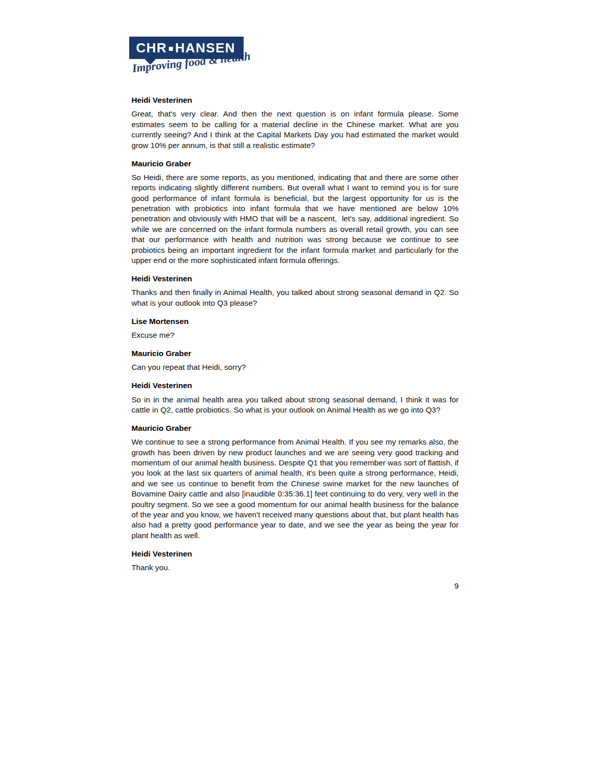CHR HANSEN
Improving food & health
Heidi Vesterinen
Great, that's very clear. And then the next question is on infant formula please. Some estimates seem to be calling for a material decline in the Chinese market. What are you currently seeing? And I think at the Capital Markets Day you had estimated the market would grow 10% per annum, is that still a realistic estimate?
Mauricio Graber
So Heidi, there are some reports, as you mentioned, indicating that and there are some other reports indicating slightly different numbers. But overall what I want to remind you is for sure good performance of infant formula is beneficial, but the largest opportunity for us is the penetration with probiotics into infant formula that we have mentioned are below 10% penetration and obviously with HMO that will be a nascent, let's say, additional ingredient. So while we are concerned on the infant formula numbers as overall retail growth, you can see that our performance with health and nutrition was strong because we continue to see probiotics being an important ingredient for the infant formula market and particularly for the upper end or the more sophisticated infant formula offerings.
Heidi Vesterinen
Thanks and then finally in Animal Health, you talked about strong seasonal demand in Q2. So what is your outlook into Q3 please?
Lise Mortensen
Excuse me?
Mauricio Graber
Can you repeat that Heidi, sorry?
Heidi Vesterinen
So in in the animal health area you talked about strong seasonal demand, I think it was for cattle in Q2, cattle probiotics. So what is your outlook on Animal Health as we go into Q3?
Mauricio Graber
We continue to see a strong performance from Animal Health. If you see my remarks also, the growth has been driven by new product launches and we are seeing very good tracking and momentum of our animal health business. Despite Q1 that you remember was sort of flattish, if you look at the last six quarters of animal health, it's been quite a strong performance, Heidi, and we see us continue to benefit from the Chinese swine market for the new launches of Bovamine Dairy cattle and also [inaudible 0:35:36.1] feet continuing to do very, very well in the poultry segment. So we see a good momentum for our animal health business for the balance of the year and you know, we haven't received many questions about that, but plant health has also had a pretty good performance year to date, and we see the year as being the year for plant health as well.
Heidi Vesterinen
Thank you.
9